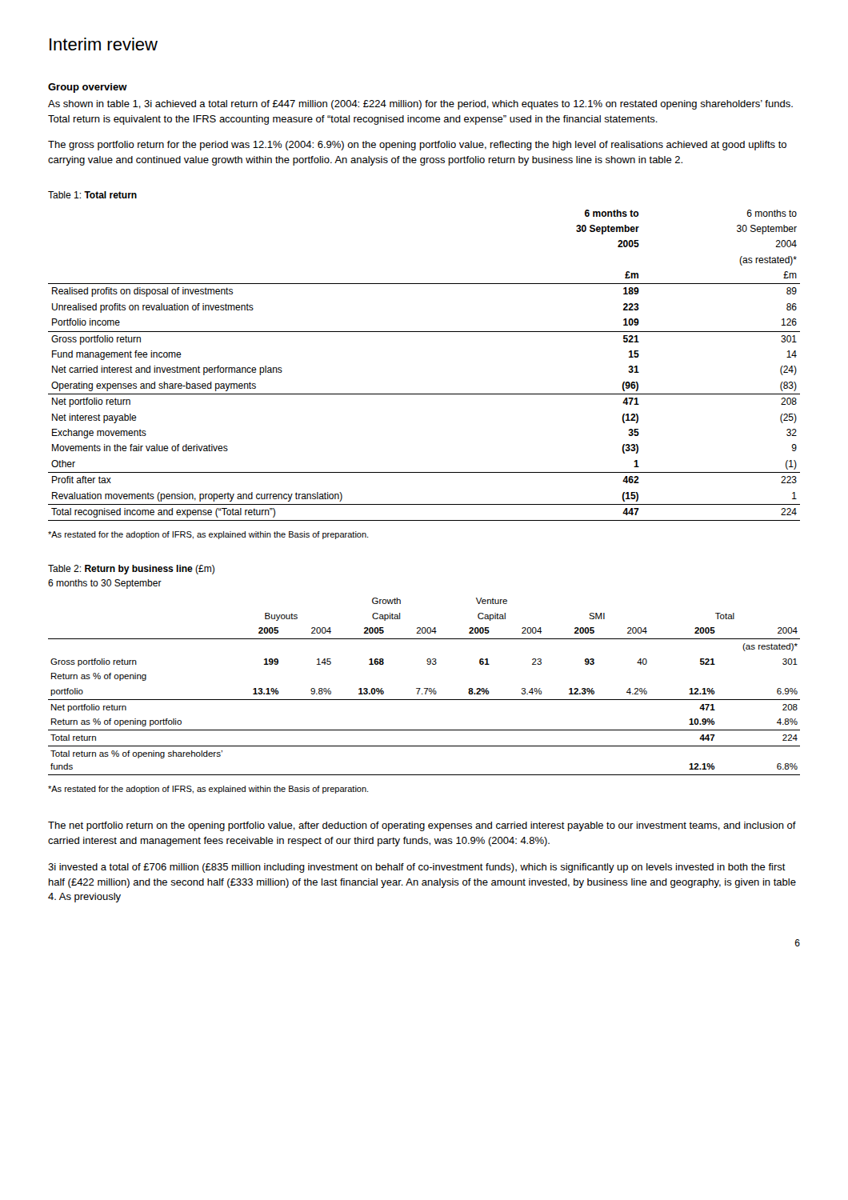Interim review
Group overview
As shown in table 1, 3i achieved a total return of £447 million (2004: £224 million) for the period, which equates to 12.1% on restated opening shareholders’ funds. Total return is equivalent to the IFRS accounting measure of “total recognised income and expense” used in the financial statements.
The gross portfolio return for the period was 12.1% (2004: 6.9%) on the opening portfolio value, reflecting the high level of realisations achieved at good uplifts to carrying value and continued value growth within the portfolio. An analysis of the gross portfolio return by business line is shown in table 2.
Table 1: Total return
| | 6 months to | 6 months to |
| | 30 September | 30 September |
| | 2005 | 2004 |
| | | (as restated)* |
| | £m | £m |
| Realised profits on disposal of investments | 189 | 89 |
| Unrealised profits on revaluation of investments | 223 | 86 |
| Portfolio income | 109 | 126 |
| Gross portfolio return | 521 | 301 |
| Fund management fee income | 15 | 14 |
| Net carried interest and investment performance plans | 31 | (24) |
| Operating expenses and share-based payments | (96) | (83) |
| Net portfolio return | 471 | 208 |
| Net interest payable | (12) | (25) |
| Exchange movements | 35 | 32 |
| Movements in the fair value of derivatives | (33) | 9 |
| Other | 1 | (1) |
| Profit after tax | 462 | 223 |
| Revaluation movements (pension, property and currency translation) | (15) | 1 |
| Total recognised income and expense (“Total return”) | 447 | 224 |
*As restated for the adoption of IFRS, as explained within the Basis of preparation.
Table 2: Return by business line (£m)
6 months to 30 September
| | | Growth | Venture | | |
| | Buyouts | Capital | Capital | SMI | Total |
| | 2005 | 2004 | 2005 | 2004 | 2005 | 2004 | 2005 | 2004 | 2005 | 2004 |
| | | (as restated)* |
| Gross portfolio return | 199 | 145 | 168 | 93 | 61 | 23 | 93 | 40 | 521 | 301 |
| Return as % of opening | |
| portfolio | 13.1% | 9.8% | 13.0% | 7.7% | 8.2% | 3.4% | 12.3% | 4.2% | 12.1% | 6.9% |
| Net portfolio return | | 471 | 208 |
| Return as % of opening portfolio | | 10.9% | 4.8% |
| Total return | | 447 | 224 |
| Total return as % of opening shareholders’ funds | | 12.1% | 6.8% |
*As restated for the adoption of IFRS, as explained within the Basis of preparation.
The net portfolio return on the opening portfolio value, after deduction of operating expenses and carried interest payable to our investment teams, and inclusion of carried interest and management fees receivable in respect of our third party funds, was 10.9% (2004: 4.8%).
3i invested a total of £706 million (£835 million including investment on behalf of co-investment funds), which is significantly up on levels invested in both the first half (£422 million) and the second half (£333 million) of the last financial year. An analysis of the amount invested, by business line and geography, is given in table 4. As previously
6